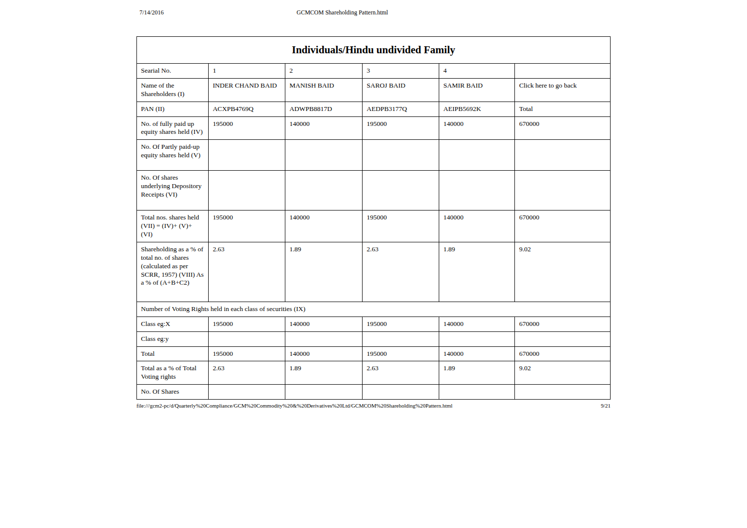7/14/2016
GCMCOM Shareholding Pattern.html
Individuals/Hindu undivided Family
| Searial No. | 1 | 2 | 3 | 4 | |
| Name of the Shareholders (I) | INDER CHAND BAID | MANISH BAID | SAROJ BAID | SAMIR BAID | Click here to go back |
| PAN (II) | ACXPB4769Q | ADWPB8817D | AEDPB3177Q | AEIPB5692K | Total |
| No. of fully paid up equity shares held (IV) | 195000 | 140000 | 195000 | 140000 | 670000 |
| No. Of Partly paid-up equity shares held (V) | | | | | |
| No. Of shares underlying Depository Receipts (VI) | | | | | |
| Total nos. shares held (VII) = (IV)+ (V)+ (VI) | 195000 | 140000 | 195000 | 140000 | 670000 |
| Shareholding as a % of total no. of shares (calculated as per SCRR, 1957) (VIII) As a % of (A+B+C2) | 2.63 | 1.89 | 2.63 | 1.89 | 9.02 |
| Number of Voting Rights held in each class of securities (IX) |
| Class eg:X | 195000 | 140000 | 195000 | 140000 | 670000 |
| Class eg:y | | | | | |
| Total | 195000 | 140000 | 195000 | 140000 | 670000 |
| Total as a % of Total Voting rights | 2.63 | 1.89 | 2.63 | 1.89 | 9.02 |
| No. Of Shares | | | | | |
file:///gcm2-pc/d/Quarterly%20Compliance/GCM%20Commodity%20&%20Derivatives%20Ltd/GCMCOM%20Shareholding%20Pattern.html
9/21